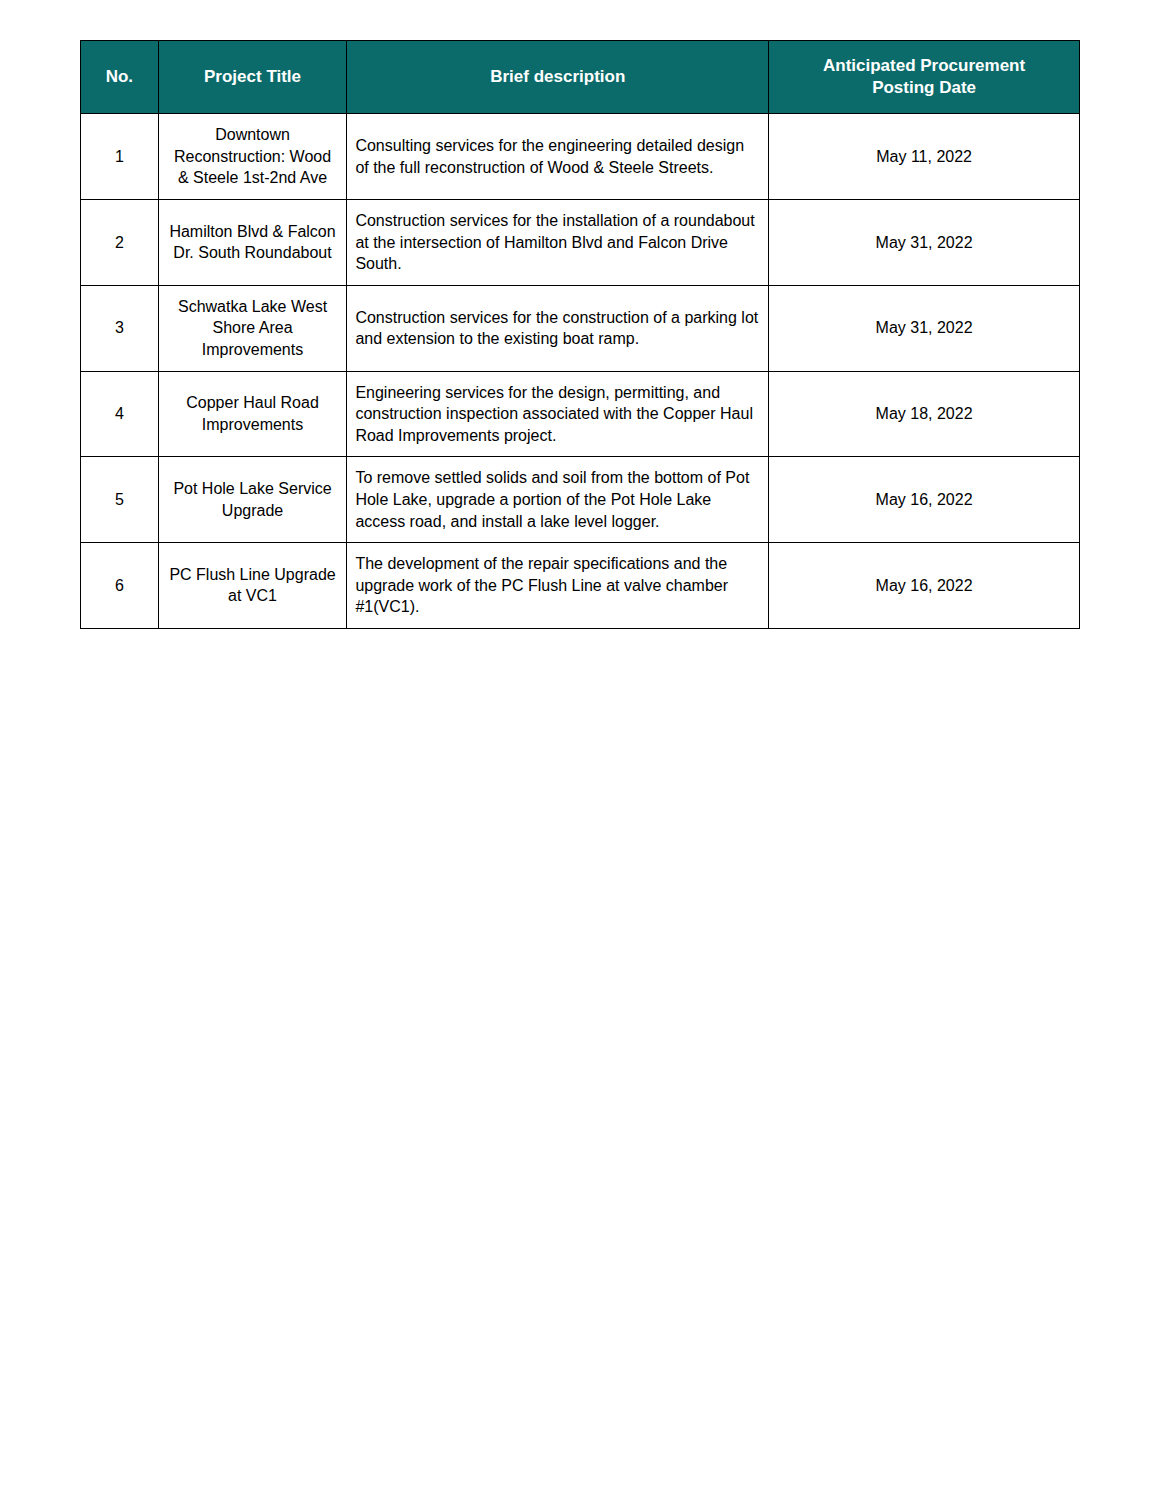| No. | Project Title | Brief description | Anticipated Procurement Posting Date |
| --- | --- | --- | --- |
| 1 | Downtown Reconstruction: Wood & Steele 1st-2nd Ave | Consulting services for the engineering detailed design of the full reconstruction of Wood & Steele Streets. | May 11, 2022 |
| 2 | Hamilton Blvd & Falcon Dr. South Roundabout | Construction services for the installation of a roundabout at the intersection of Hamilton Blvd and Falcon Drive South. | May 31, 2022 |
| 3 | Schwatka Lake West Shore Area Improvements | Construction services for the construction of a parking lot and extension to the existing boat ramp. | May 31, 2022 |
| 4 | Copper Haul Road Improvements | Engineering services for the design, permitting, and construction inspection associated with the Copper Haul Road Improvements project. | May 18, 2022 |
| 5 | Pot Hole Lake Service Upgrade | To remove settled solids and soil from the bottom of Pot Hole Lake, upgrade a portion of the Pot Hole Lake access road, and install a lake level logger. | May 16, 2022 |
| 6 | PC Flush Line Upgrade at VC1 | The development of the repair specifications and the upgrade work of the PC Flush Line at valve chamber #1(VC1). | May 16, 2022 |